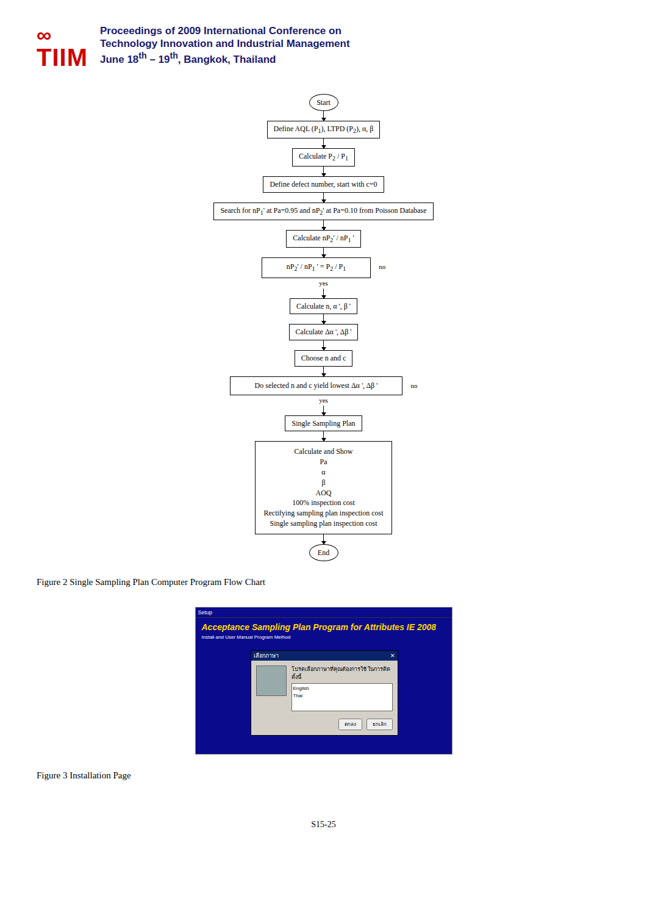∞
TIIM
Proceedings of 2009 International Conference on
Technology Innovation and Industrial Management
June 18th – 19th, Bangkok, Thailand
Start
Define AQL (P1), LTPD (P2), α, β
Calculate P2 / P1
Define defect number, start with c=0
Search for nP1' at Pa=0.95 and nP2' at Pa=0.10 from Poisson Database
Calculate nP2' / nP1 '
nP2' / nP1 ' = P2 / P1 no
yes
Calculate n, α ', β '
Calculate Δα ', Δβ '
Choose n and c
Do selected n and c yield lowest Δα ', Δβ ' no
yes
Single Sampling Plan
Calculate and Show
Pa
α
β
AOQ
100% inspection cost
Rectifying sampling plan inspection cost
Single sampling plan inspection cost
End
Figure 2 Single Sampling Plan Computer Program Flow Chart
Setup
Acceptance Sampling Plan Program for Attributes IE 2008
Install and User Manual Program Method
เลือกภาษา✕
โปรดเลือกภาษาที่คุณต้องการใช้ ในการติดตั้งนี้
English
Thai
ตกลง ยกเลิก
Figure 3 Installation Page
S15-25